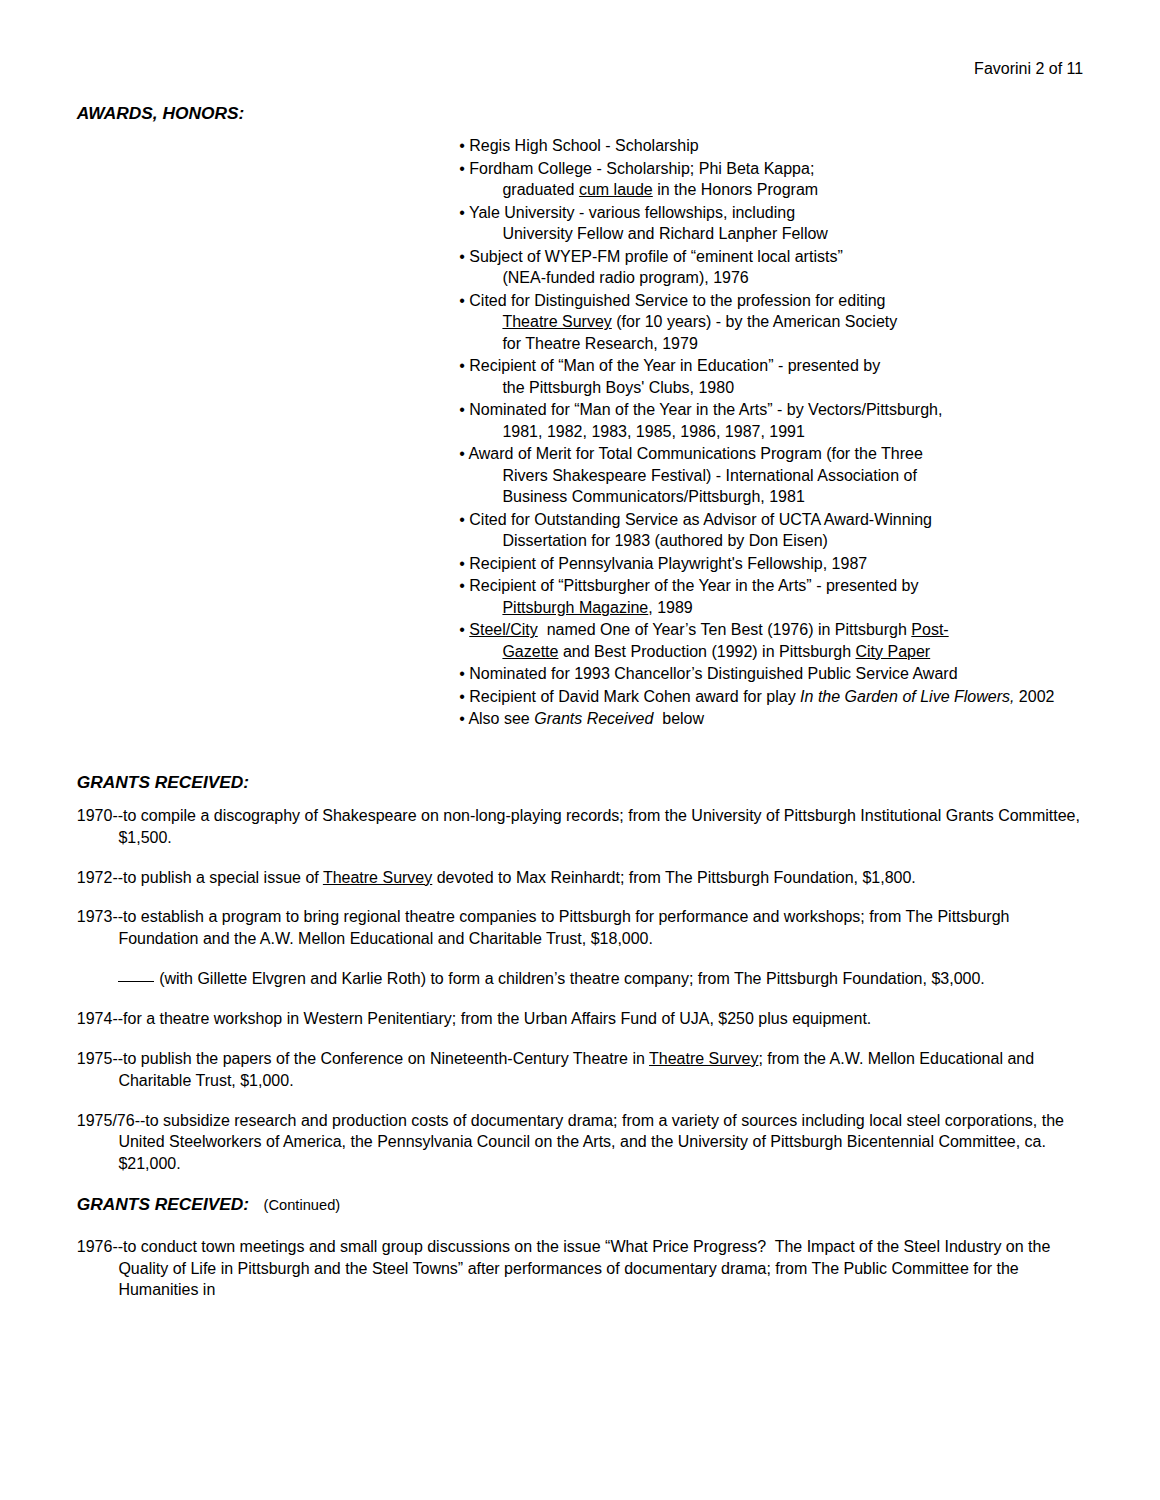Favorini 2 of 11
AWARDS, HONORS:
• Regis High School - Scholarship
• Fordham College - Scholarship; Phi Beta Kappa;graduated cum laude in the Honors Program
• Yale University - various fellowships, includingUniversity Fellow and Richard Lanpher Fellow
• Subject of WYEP-FM profile of “eminent local artists”(NEA-funded radio program), 1976
• Cited for Distinguished Service to the profession for editingTheatre Survey (for 10 years) - by the American Society for Theatre Research, 1979
• Recipient of “Man of the Year in Education” - presented bythe Pittsburgh Boys' Clubs, 1980
• Nominated for “Man of the Year in the Arts” - by Vectors/Pittsburgh,1981, 1982, 1983, 1985, 1986, 1987, 1991
• Award of Merit for Total Communications Program (for the ThreeRivers Shakespeare Festival) - International Association of Business Communicators/Pittsburgh, 1981
• Cited for Outstanding Service as Advisor of UCTA Award-WinningDissertation for 1983 (authored by Don Eisen)
• Recipient of Pennsylvania Playwright's Fellowship, 1987
• Recipient of “Pittsburgher of the Year in the Arts” - presented byPittsburgh Magazine, 1989
• Steel/City named One of Year’s Ten Best (1976) in Pittsburgh Post-Gazette and Best Production (1992) in Pittsburgh City Paper
• Nominated for 1993 Chancellor’s Distinguished Public Service Award
• Recipient of David Mark Cohen award for play In the Garden of Live Flowers, 2002
• Also see Grants Received below
GRANTS RECEIVED:
1970--to compile a discography of Shakespeare on non-long-playing records; from the University of Pittsburgh Institutional Grants Committee, $1,500.
1972--to publish a special issue of Theatre Survey devoted to Max Reinhardt; from The Pittsburgh Foundation, $1,800.
1973--to establish a program to bring regional theatre companies to Pittsburgh for performance and workshops; from The Pittsburgh Foundation and the A.W. Mellon Educational and Charitable Trust, $18,000.
(with Gillette Elvgren and Karlie Roth) to form a children’s theatre company; from The Pittsburgh Foundation, $3,000.
1974--for a theatre workshop in Western Penitentiary; from the Urban Affairs Fund of UJA, $250 plus equipment.
1975--to publish the papers of the Conference on Nineteenth-Century Theatre in Theatre Survey; from the A.W. Mellon Educational and Charitable Trust, $1,000.
1975/76--to subsidize research and production costs of documentary drama; from a variety of sources including local steel corporations, the United Steelworkers of America, the Pennsylvania Council on the Arts, and the University of Pittsburgh Bicentennial Committee, ca. $21,000.
GRANTS RECEIVED: (Continued)
1976--to conduct town meetings and small group discussions on the issue “What Price Progress? The Impact of the Steel Industry on the Quality of Life in Pittsburgh and the Steel Towns” after performances of documentary drama; from The Public Committee for the Humanities in